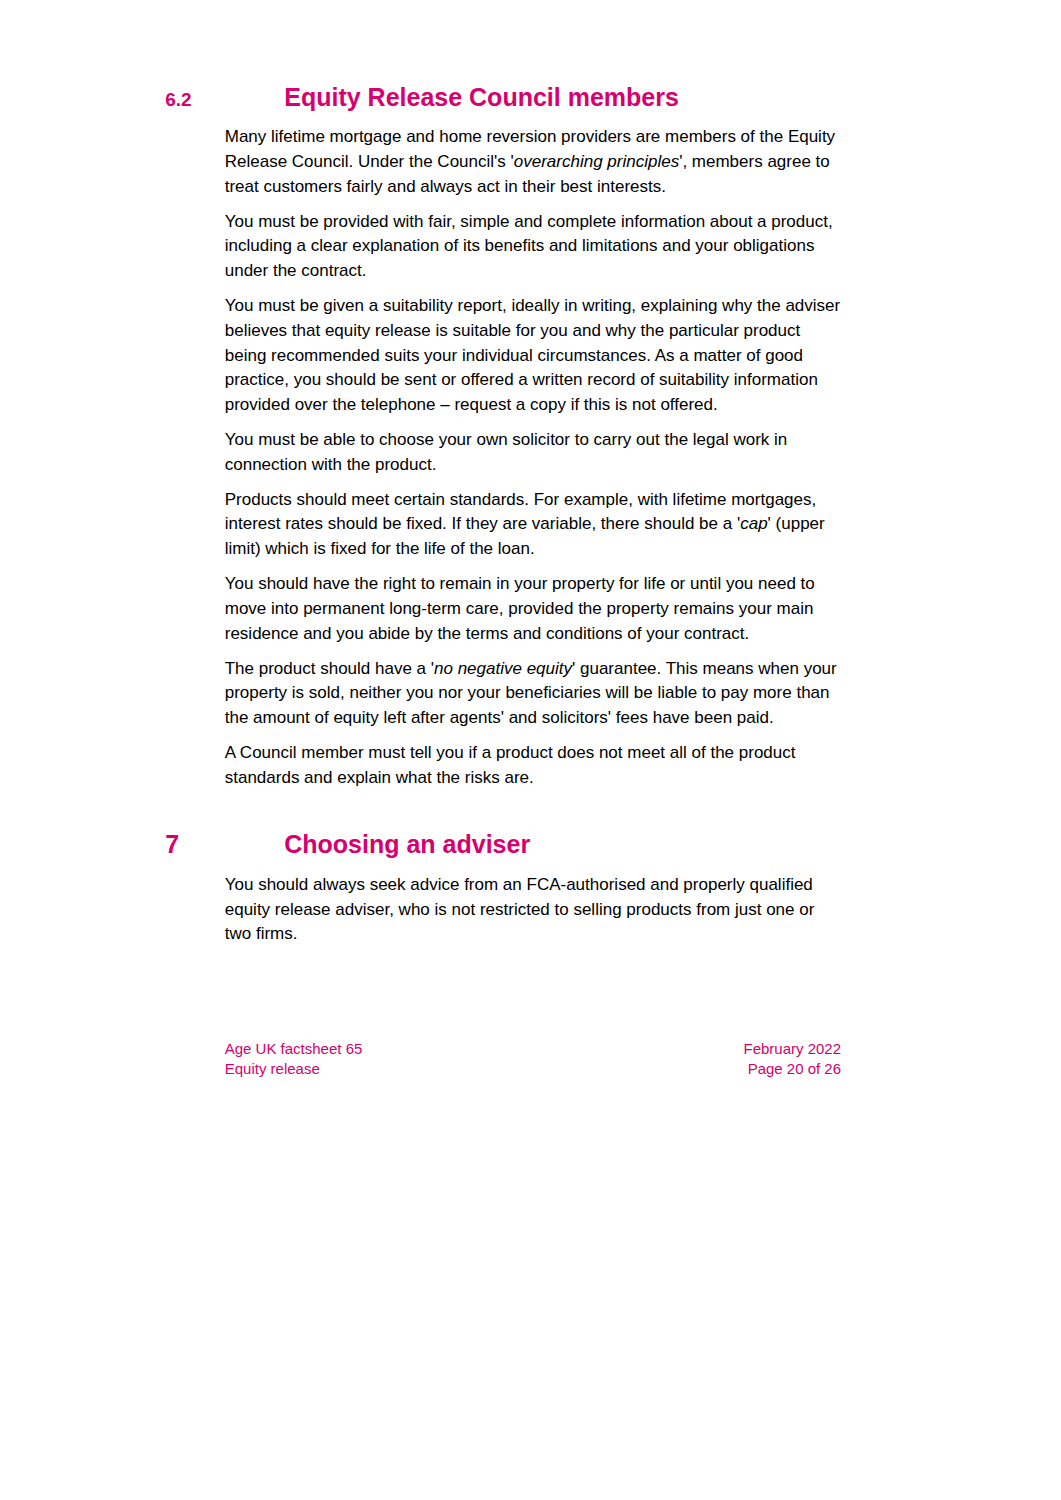6.2 Equity Release Council members
Many lifetime mortgage and home reversion providers are members of the Equity Release Council. Under the Council's 'overarching principles', members agree to treat customers fairly and always act in their best interests.
You must be provided with fair, simple and complete information about a product, including a clear explanation of its benefits and limitations and your obligations under the contract.
You must be given a suitability report, ideally in writing, explaining why the adviser believes that equity release is suitable for you and why the particular product being recommended suits your individual circumstances. As a matter of good practice, you should be sent or offered a written record of suitability information provided over the telephone – request a copy if this is not offered.
You must be able to choose your own solicitor to carry out the legal work in connection with the product.
Products should meet certain standards. For example, with lifetime mortgages, interest rates should be fixed. If they are variable, there should be a 'cap' (upper limit) which is fixed for the life of the loan.
You should have the right to remain in your property for life or until you need to move into permanent long-term care, provided the property remains your main residence and you abide by the terms and conditions of your contract.
The product should have a 'no negative equity' guarantee. This means when your property is sold, neither you nor your beneficiaries will be liable to pay more than the amount of equity left after agents' and solicitors' fees have been paid.
A Council member must tell you if a product does not meet all of the product standards and explain what the risks are.
7 Choosing an adviser
You should always seek advice from an FCA-authorised and properly qualified equity release adviser, who is not restricted to selling products from just one or two firms.
Age UK factsheet 65
Equity release
February 2022
Page 20 of 26